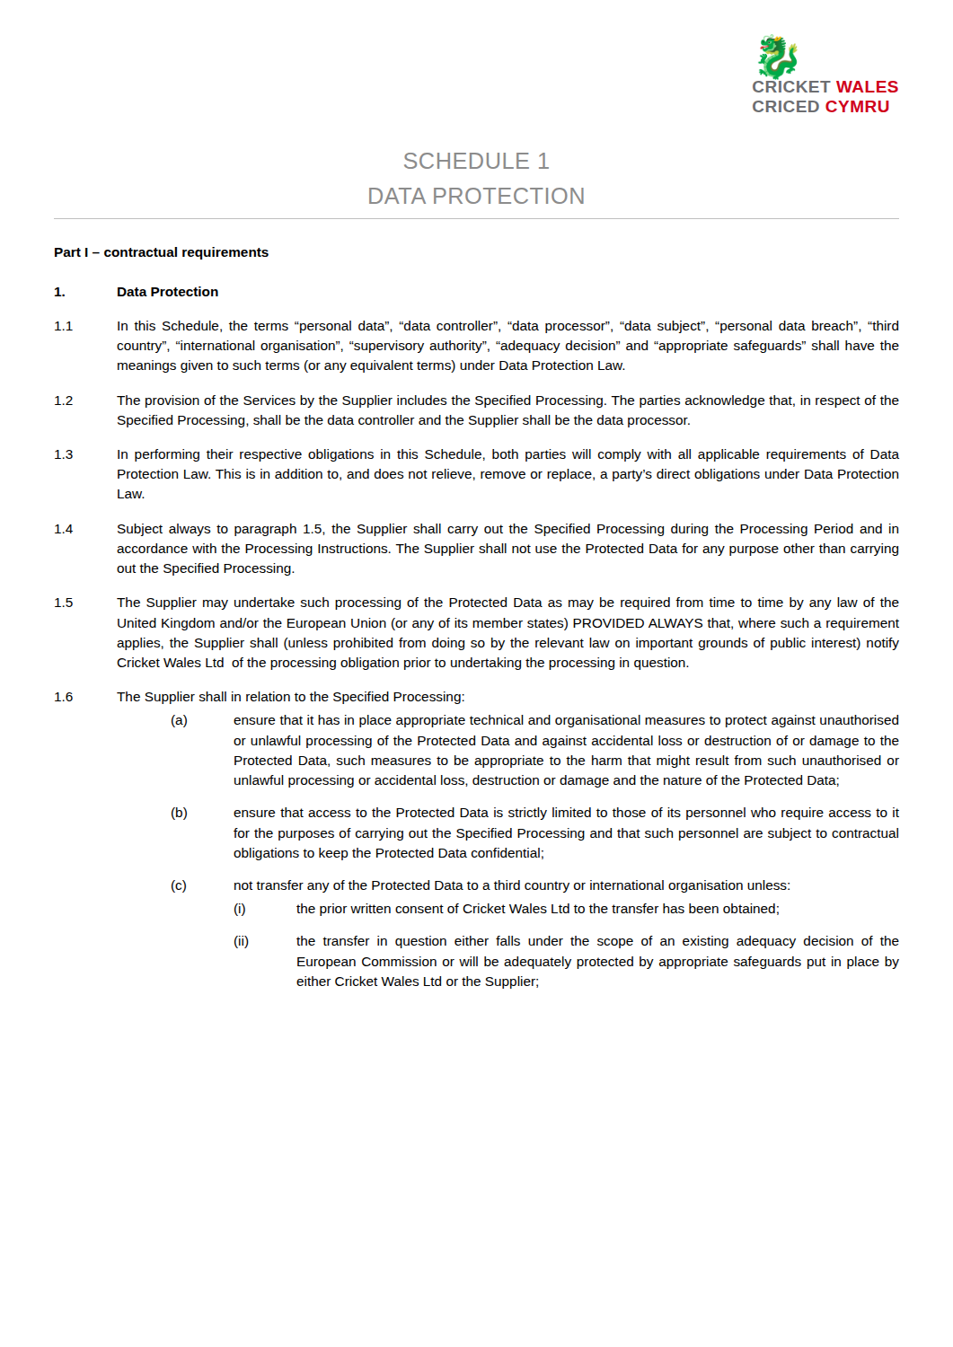🐉
CRICKET WALES
CRICED CYMRU
SCHEDULE 1
DATA PROTECTION
Part I – contractual requirements
1.
Data Protection
1.1
In this Schedule, the terms “personal data”, “data controller”, “data processor”, “data subject”, “personal data breach”, “third country”, “international organisation”, “supervisory authority”, “adequacy decision” and “appropriate safeguards” shall have the meanings given to such terms (or any equivalent terms) under Data Protection Law.
1.2
The provision of the Services by the Supplier includes the Specified Processing. The parties acknowledge that, in respect of the Specified Processing, shall be the data controller and the Supplier shall be the data processor.
1.3
In performing their respective obligations in this Schedule, both parties will comply with all applicable requirements of Data Protection Law. This is in addition to, and does not relieve, remove or replace, a party’s direct obligations under Data Protection Law.
1.4
Subject always to paragraph 1.5, the Supplier shall carry out the Specified Processing during the Processing Period and in accordance with the Processing Instructions. The Supplier shall not use the Protected Data for any purpose other than carrying out the Specified Processing.
1.5
The Supplier may undertake such processing of the Protected Data as may be required from time to time by any law of the United Kingdom and/or the European Union (or any of its member states) PROVIDED ALWAYS that, where such a requirement applies, the Supplier shall (unless prohibited from doing so by the relevant law on important grounds of public interest) notify Cricket Wales Ltd of the processing obligation prior to undertaking the processing in question.
1.6
The Supplier shall in relation to the Specified Processing:
(a)
ensure that it has in place appropriate technical and organisational measures to protect against unauthorised or unlawful processing of the Protected Data and against accidental loss or destruction of or damage to the Protected Data, such measures to be appropriate to the harm that might result from such unauthorised or unlawful processing or accidental loss, destruction or damage and the nature of the Protected Data;
(b)
ensure that access to the Protected Data is strictly limited to those of its personnel who require access to it for the purposes of carrying out the Specified Processing and that such personnel are subject to contractual obligations to keep the Protected Data confidential;
(c)
not transfer any of the Protected Data to a third country or international organisation unless:
(i)
the prior written consent of Cricket Wales Ltd to the transfer has been obtained;
(ii)
the transfer in question either falls under the scope of an existing adequacy decision of the European Commission or will be adequately protected by appropriate safeguards put in place by either Cricket Wales Ltd or the Supplier;